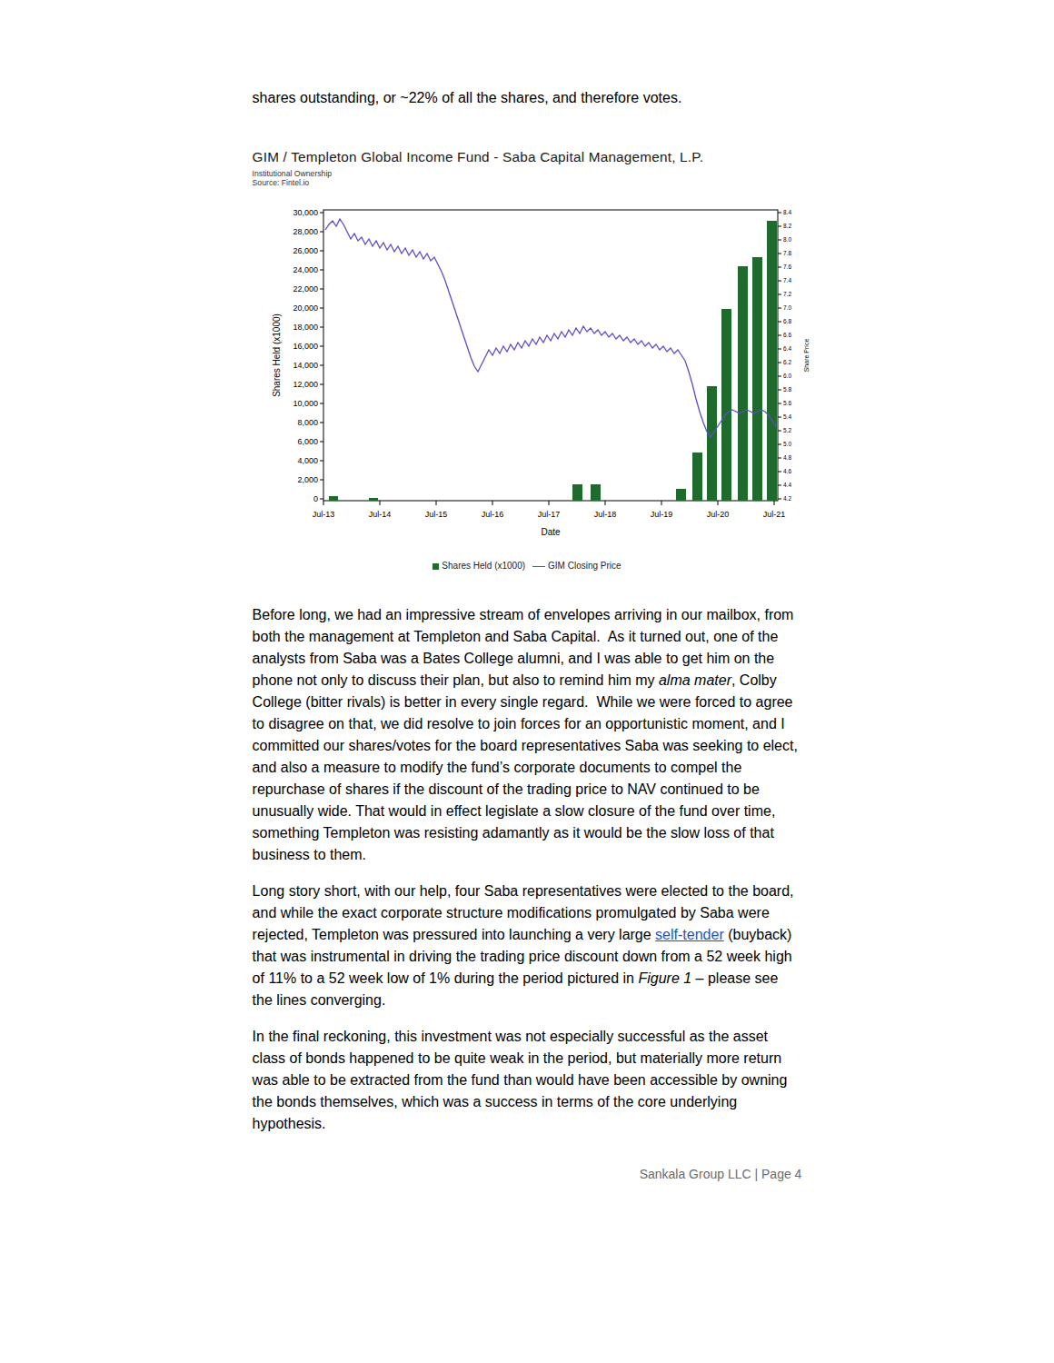shares outstanding, or ~22% of all the shares, and therefore votes.
GIM / Templeton Global Income Fund - Saba Capital Management, L.P.
Institutional Ownership
Source: Fintel.io
30,000 28,000 26,000 24,000 22,000 20,000 18,000 16,000 14,000 12,000 10,000 8,000 6,000 4,000 2,000 0 Shares Held (x1000) 8.4 8.2 8.0 7.8 7.6 7.4 7.2 7.0 6.8 6.6 6.4 6.2 6.0 5.8 5.6 5.4 5.2 5.0 4.8 4.6 4.4 4.2 Share Price Jul-13 Jul-14 Jul-15 Jul-16 Jul-17 Jul-18 Jul-19 Jul-20 Jul-21 Date
Shares Held (x1000) GIM Closing Price
Before long, we had an impressive stream of envelopes arriving in our mailbox, from both the management at Templeton and Saba Capital. As it turned out, one of the analysts from Saba was a Bates College alumni, and I was able to get him on the phone not only to discuss their plan, but also to remind him my alma mater, Colby College (bitter rivals) is better in every single regard. While we were forced to agree to disagree on that, we did resolve to join forces for an opportunistic moment, and I committed our shares/votes for the board representatives Saba was seeking to elect, and also a measure to modify the fund’s corporate documents to compel the repurchase of shares if the discount of the trading price to NAV continued to be unusually wide. That would in effect legislate a slow closure of the fund over time, something Templeton was resisting adamantly as it would be the slow loss of that business to them.
Long story short, with our help, four Saba representatives were elected to the board, and while the exact corporate structure modifications promulgated by Saba were rejected, Templeton was pressured into launching a very large self-tender (buyback) that was instrumental in driving the trading price discount down from a 52 week high of 11% to a 52 week low of 1% during the period pictured in Figure 1 – please see the lines converging.
In the final reckoning, this investment was not especially successful as the asset class of bonds happened to be quite weak in the period, but materially more return was able to be extracted from the fund than would have been accessible by owning the bonds themselves, which was a success in terms of the core underlying hypothesis.
Sankala Group LLC | Page 4